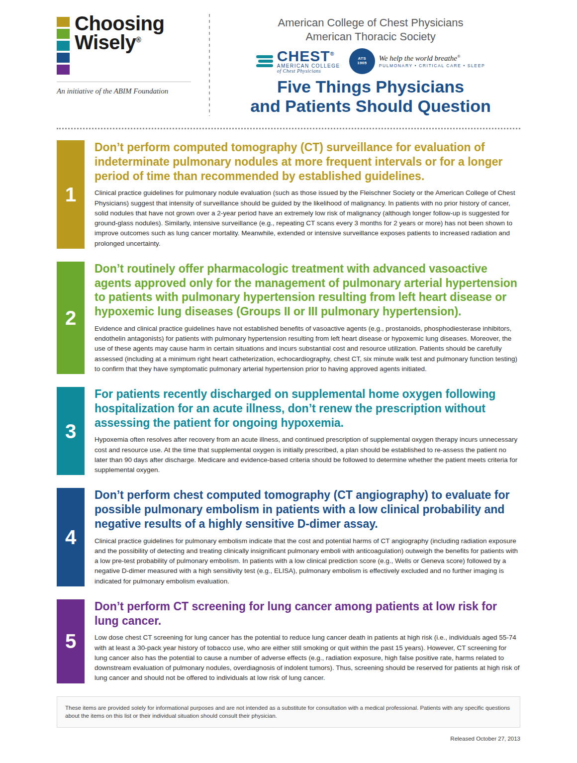Choosing
Wisely®
An initiative of the ABIM Foundation
American College of Chest Physicians
American Thoracic Society
CHEST®
American College
of Chest Physicians
ATS
1905
We help the world breathe®
Pulmonary • Critical Care • Sleep
Five Things Physicians
and Patients Should Question
1
Don’t perform computed tomography (CT) surveillance for evaluation of indeterminate pulmonary nodules at more frequent intervals or for a longer period of time than recommended by established guidelines.
Clinical practice guidelines for pulmonary nodule evaluation (such as those issued by the Fleischner Society or the American College of Chest Physicians) suggest that intensity of surveillance should be guided by the likelihood of malignancy. In patients with no prior history of cancer, solid nodules that have not grown over a 2-year period have an extremely low risk of malignancy (although longer follow-up is suggested for ground-glass nodules). Similarly, intensive surveillance (e.g., repeating CT scans every 3 months for 2 years or more) has not been shown to improve outcomes such as lung cancer mortality. Meanwhile, extended or intensive surveillance exposes patients to increased radiation and prolonged uncertainty.
2
Don’t routinely offer pharmacologic treatment with advanced vasoactive agents approved only for the management of pulmonary arterial hypertension to patients with pulmonary hypertension resulting from left heart disease or hypoxemic lung diseases (Groups II or III pulmonary hypertension).
Evidence and clinical practice guidelines have not established benefits of vasoactive agents (e.g., prostanoids, phosphodiesterase inhibitors, endothelin antagonists) for patients with pulmonary hypertension resulting from left heart disease or hypoxemic lung diseases. Moreover, the use of these agents may cause harm in certain situations and incurs substantial cost and resource utilization. Patients should be carefully assessed (including at a minimum right heart catheterization, echocardiography, chest CT, six minute walk test and pulmonary function testing) to confirm that they have symptomatic pulmonary arterial hypertension prior to having approved agents initiated.
3
For patients recently discharged on supplemental home oxygen following hospitalization for an acute illness, don’t renew the prescription without assessing the patient for ongoing hypoxemia.
Hypoxemia often resolves after recovery from an acute illness, and continued prescription of supplemental oxygen therapy incurs unnecessary cost and resource use. At the time that supplemental oxygen is initially prescribed, a plan should be established to re-assess the patient no later than 90 days after discharge. Medicare and evidence-based criteria should be followed to determine whether the patient meets criteria for supplemental oxygen.
4
Don’t perform chest computed tomography (CT angiography) to evaluate for possible pulmonary embolism in patients with a low clinical probability and negative results of a highly sensitive D-dimer assay.
Clinical practice guidelines for pulmonary embolism indicate that the cost and potential harms of CT angiography (including radiation exposure and the possibility of detecting and treating clinically insignificant pulmonary emboli with anticoagulation) outweigh the benefits for patients with a low pre-test probability of pulmonary embolism. In patients with a low clinical prediction score (e.g., Wells or Geneva score) followed by a negative D-dimer measured with a high sensitivity test (e.g., ELISA), pulmonary embolism is effectively excluded and no further imaging is indicated for pulmonary embolism evaluation.
5
Don’t perform CT screening for lung cancer among patients at low risk for lung cancer.
Low dose chest CT screening for lung cancer has the potential to reduce lung cancer death in patients at high risk (i.e., individuals aged 55-74 with at least a 30-pack year history of tobacco use, who are either still smoking or quit within the past 15 years). However, CT screening for lung cancer also has the potential to cause a number of adverse effects (e.g., radiation exposure, high false positive rate, harms related to downstream evaluation of pulmonary nodules, overdiagnosis of indolent tumors). Thus, screening should be reserved for patients at high risk of lung cancer and should not be offered to individuals at low risk of lung cancer.
These items are provided solely for informational purposes and are not intended as a substitute for consultation with a medical professional. Patients with any specific questions about the items on this list or their individual situation should consult their physician.
Released October 27, 2013